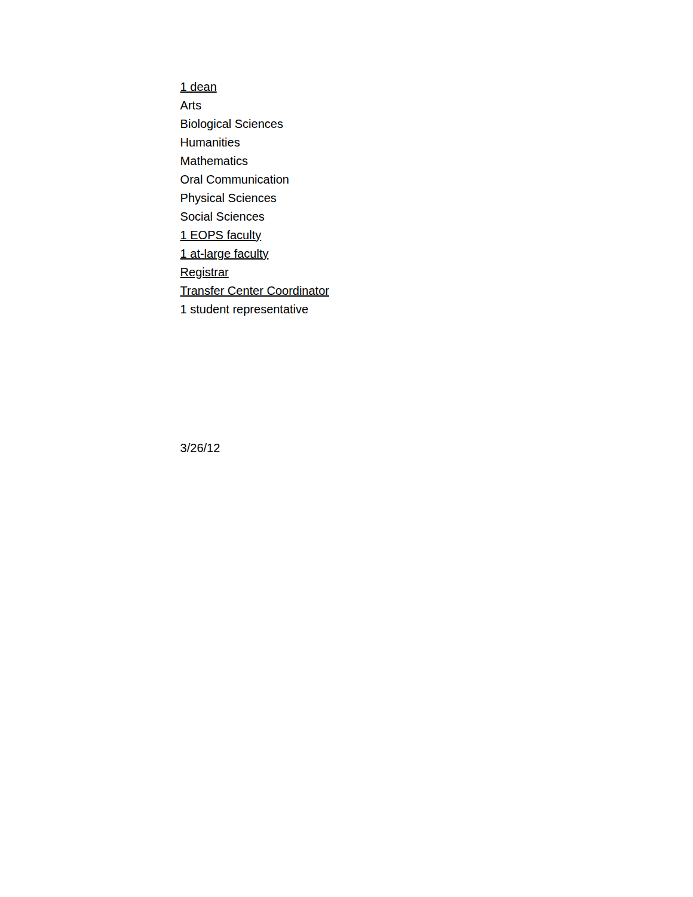1 dean
Arts
Biological Sciences
Humanities
Mathematics
Oral Communication
Physical Sciences
Social Sciences
1 EOPS faculty
1 at-large faculty
Registrar
Transfer Center Coordinator
1 student representative
3/26/12